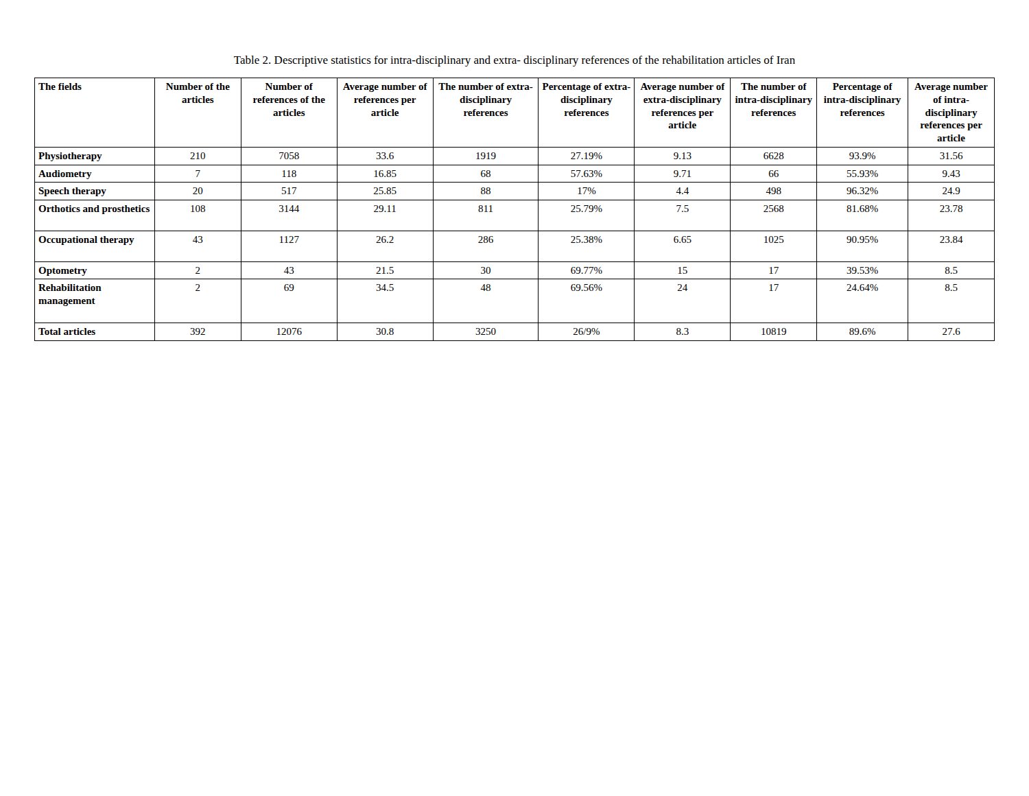Table 2. Descriptive statistics for intra-disciplinary and extra- disciplinary references of the rehabilitation articles of Iran
| The fields | Number of the articles | Number of references of the articles | Average number of references per article | The number of extra-disciplinary references | Percentage of extra-disciplinary references | Average number of extra-disciplinary references per article | The number of intra-disciplinary references | Percentage of intra-disciplinary references | Average number of intra-disciplinary references per article |
| --- | --- | --- | --- | --- | --- | --- | --- | --- | --- |
| Physiotherapy | 210 | 7058 | 33.6 | 1919 | 27.19% | 9.13 | 6628 | 93.9% | 31.56 |
| Audiometry | 7 | 118 | 16.85 | 68 | 57.63% | 9.71 | 66 | 55.93% | 9.43 |
| Speech therapy | 20 | 517 | 25.85 | 88 | 17% | 4.4 | 498 | 96.32% | 24.9 |
| Orthotics and prosthetics | 108 | 3144 | 29.11 | 811 | 25.79% | 7.5 | 2568 | 81.68% | 23.78 |
| Occupational therapy | 43 | 1127 | 26.2 | 286 | 25.38% | 6.65 | 1025 | 90.95% | 23.84 |
| Optometry | 2 | 43 | 21.5 | 30 | 69.77% | 15 | 17 | 39.53% | 8.5 |
| Rehabilitation management | 2 | 69 | 34.5 | 48 | 69.56% | 24 | 17 | 24.64% | 8.5 |
| Total articles | 392 | 12076 | 30.8 | 3250 | 26/9% | 8.3 | 10819 | 89.6% | 27.6 |